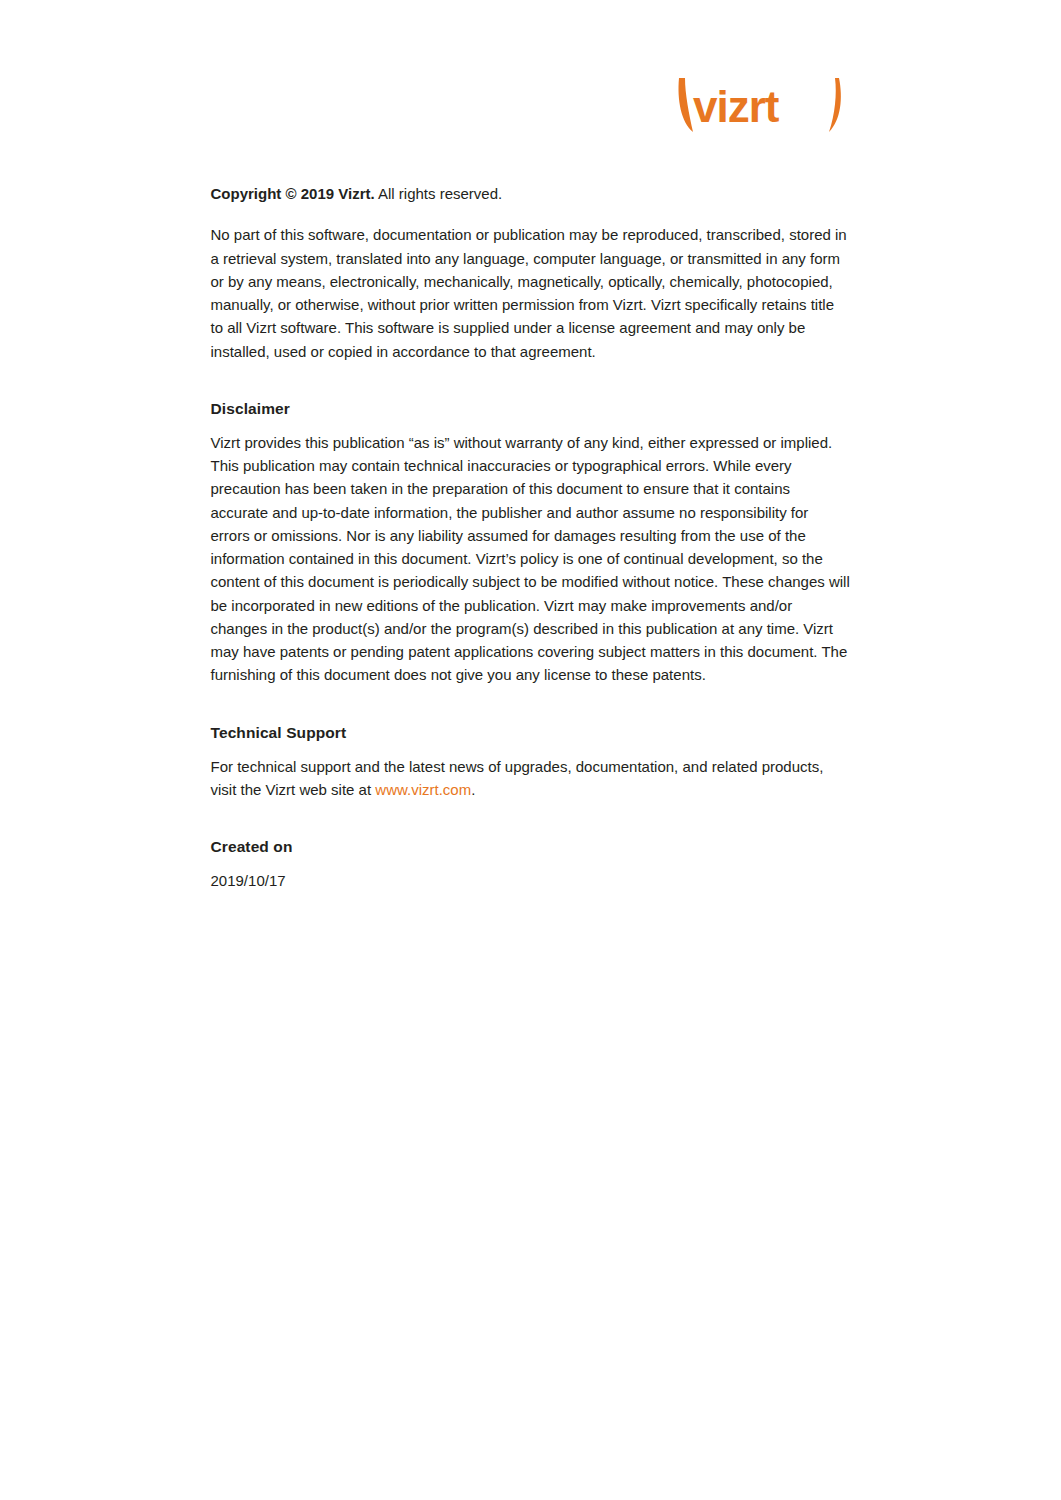vizrt
Copyright © 2019 Vizrt. All rights reserved.
No part of this software, documentation or publication may be reproduced, transcribed, stored in a retrieval system, translated into any language, computer language, or transmitted in any form or by any means, electronically, mechanically, magnetically, optically, chemically, photocopied, manually, or otherwise, without prior written permission from Vizrt. Vizrt specifically retains title to all Vizrt software. This software is supplied under a license agreement and may only be installed, used or copied in accordance to that agreement.
Disclaimer
Vizrt provides this publication “as is” without warranty of any kind, either expressed or implied. This publication may contain technical inaccuracies or typographical errors. While every precaution has been taken in the preparation of this document to ensure that it contains accurate and up-to-date information, the publisher and author assume no responsibility for errors or omissions. Nor is any liability assumed for damages resulting from the use of the information contained in this document. Vizrt’s policy is one of continual development, so the content of this document is periodically subject to be modified without notice. These changes will be incorporated in new editions of the publication. Vizrt may make improvements and/or changes in the product(s) and/or the program(s) described in this publication at any time. Vizrt may have patents or pending patent applications covering subject matters in this document. The furnishing of this document does not give you any license to these patents.
Technical Support
For technical support and the latest news of upgrades, documentation, and related products, visit the Vizrt web site at www.vizrt.com.
Created on
2019/10/17